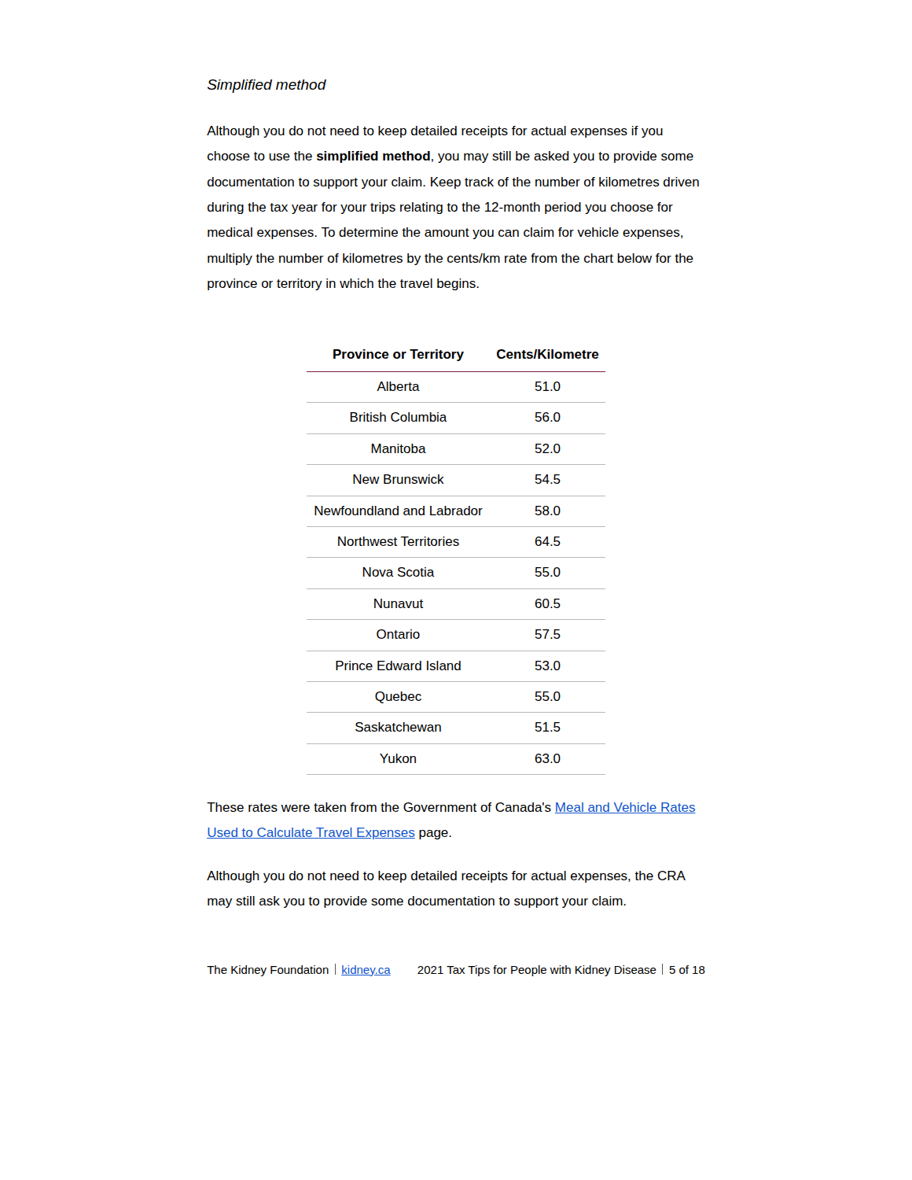Simplified method
Although you do not need to keep detailed receipts for actual expenses if you choose to use the simplified method, you may still be asked you to provide some documentation to support your claim. Keep track of the number of kilometres driven during the tax year for your trips relating to the 12-month period you choose for medical expenses. To determine the amount you can claim for vehicle expenses, multiply the number of kilometres by the cents/km rate from the chart below for the province or territory in which the travel begins.
| Province or Territory | Cents/Kilometre |
| --- | --- |
| Alberta | 51.0 |
| British Columbia | 56.0 |
| Manitoba | 52.0 |
| New Brunswick | 54.5 |
| Newfoundland and Labrador | 58.0 |
| Northwest Territories | 64.5 |
| Nova Scotia | 55.0 |
| Nunavut | 60.5 |
| Ontario | 57.5 |
| Prince Edward Island | 53.0 |
| Quebec | 55.0 |
| Saskatchewan | 51.5 |
| Yukon | 63.0 |
These rates were taken from the Government of Canada's Meal and Vehicle Rates Used to Calculate Travel Expenses page.
Although you do not need to keep detailed receipts for actual expenses, the CRA may still ask you to provide some documentation to support your claim.
The Kidney Foundation kidney.ca
2021 Tax Tips for People with Kidney Disease 5 of 18